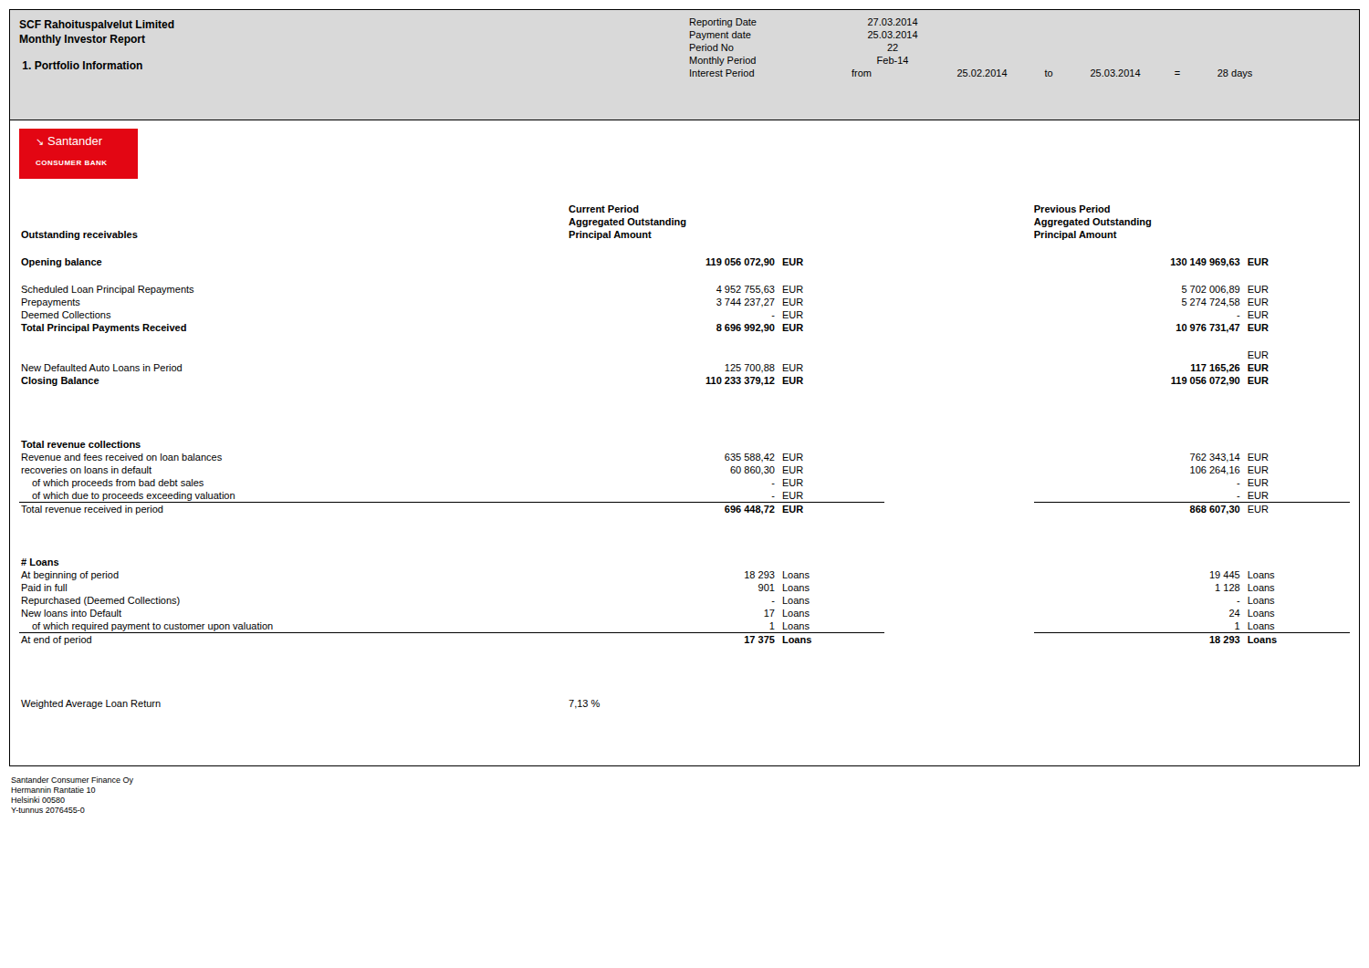SCF Rahoituspalvelut Limited
Monthly Investor Report
1. Portfolio Information
| Reporting Date | 27.03.2014 | | | | |
| Payment date | 25.03.2014 | | | | |
| Period No | 22 | | | | |
| Monthly Period | Feb-14 | | | | |
| Interest Period | from | 25.02.2014 | to | 25.03.2014 | = | 28 days |
Santander
CONSUMER BANK
| | Current Period | | | Previous Period | |
| | Aggregated Outstanding | | | Aggregated Outstanding | |
| Outstanding receivables | Principal Amount | | | Principal Amount | |
| Opening balance | 119 056 072,90 | EUR | | 130 149 969,63 | EUR |
| Scheduled Loan Principal Repayments | 4 952 755,63 | EUR | | 5 702 006,89 | EUR |
| Prepayments | 3 744 237,27 | EUR | | 5 274 724,58 | EUR |
| Deemed Collections | - | EUR | | - | EUR |
| Total Principal Payments Received | 8 696 992,90 | EUR | | 10 976 731,47 | EUR |
| | | | | | EUR |
| New Defaulted Auto Loans in Period | 125 700,88 | EUR | | 117 165,26 | EUR |
| Closing Balance | 110 233 379,12 | EUR | | 119 056 072,90 | EUR |
| Total revenue collections | | | | | |
| Revenue and fees received on loan balances | 635 588,42 | EUR | | 762 343,14 | EUR |
| recoveries on loans in default | 60 860,30 | EUR | | 106 264,16 | EUR |
| of which proceeds from bad debt sales | - | EUR | | - | EUR |
| of which due to proceeds exceeding valuation | - | EUR | | - | EUR |
| Total revenue received in period | 696 448,72 | EUR | | 868 607,30 | EUR |
| # Loans | | | | | |
| At beginning of period | 18 293 | Loans | | 19 445 | Loans |
| Paid in full | 901 | Loans | | 1 128 | Loans |
| Repurchased (Deemed Collections) | - | Loans | | - | Loans |
| New loans into Default | 17 | Loans | | 24 | Loans |
| of which required payment to customer upon valuation | 1 | Loans | | 1 | Loans |
| At end of period | 17 375 | Loans | | 18 293 | Loans |
| Weighted Average Loan Return | 7,13 % | | | | |
Santander Consumer Finance Oy
Hermannin Rantatie 10
Helsinki 00580
Y-tunnus 2076455-0